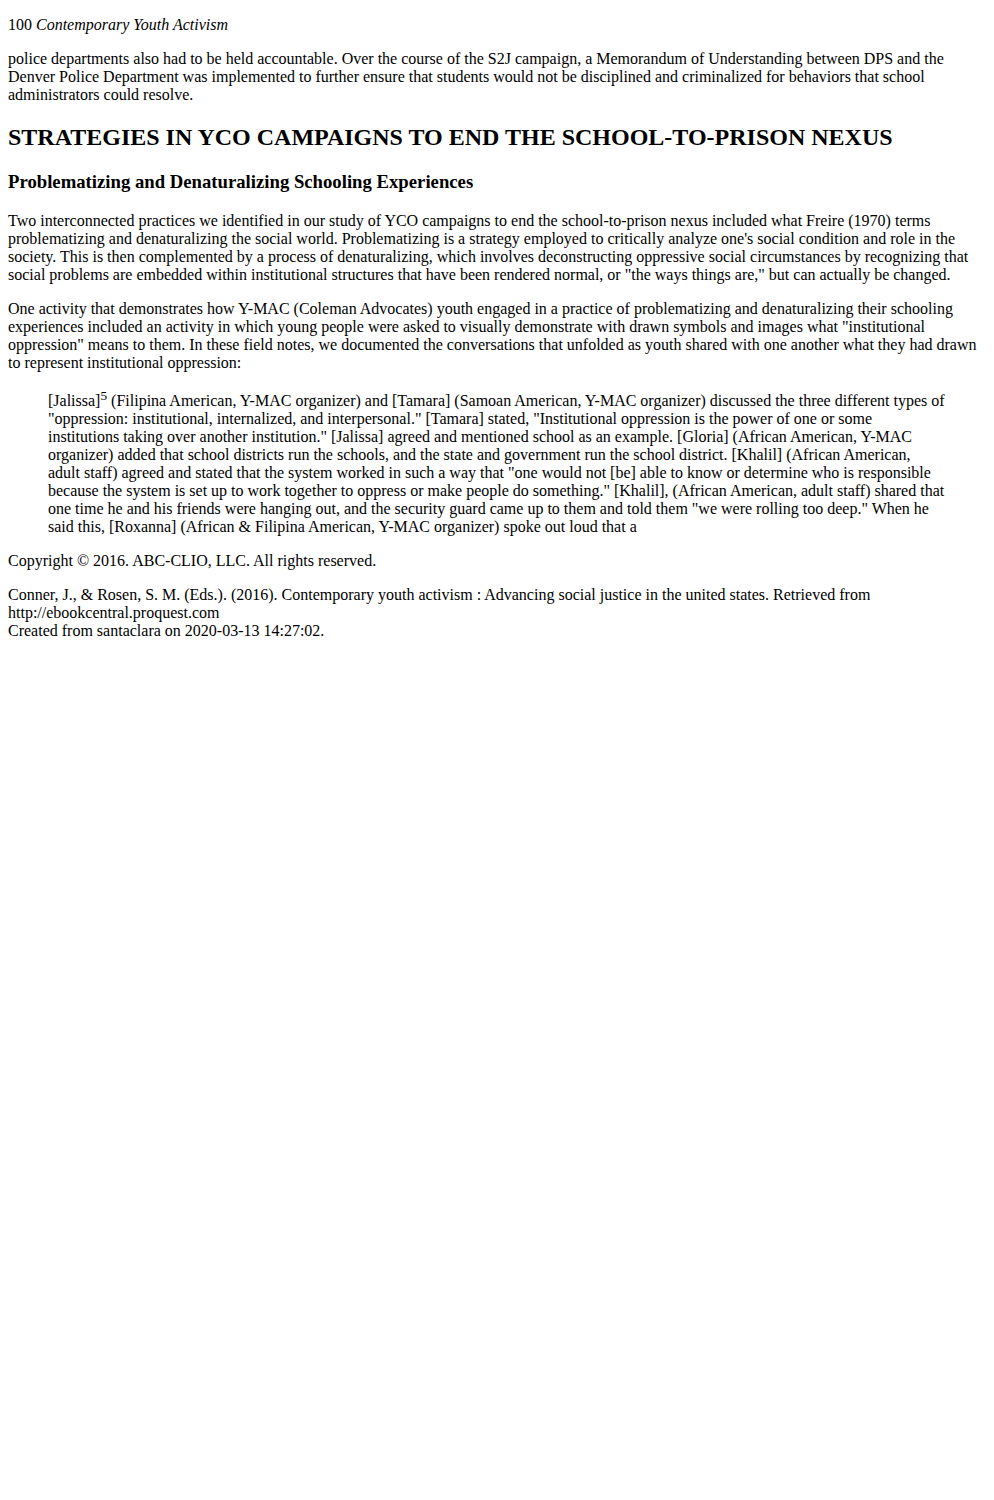100 Contemporary Youth Activism
police departments also had to be held accountable. Over the course of the S2J campaign, a Memorandum of Understanding between DPS and the Denver Police Department was implemented to further ensure that students would not be disciplined and criminalized for behaviors that school administrators could resolve.
STRATEGIES IN YCO CAMPAIGNS TO END THE SCHOOL-TO-PRISON NEXUS
Problematizing and Denaturalizing Schooling Experiences
Two interconnected practices we identified in our study of YCO campaigns to end the school-to-prison nexus included what Freire (1970) terms problematizing and denaturalizing the social world. Problematizing is a strategy employed to critically analyze one's social condition and role in the society. This is then complemented by a process of denaturalizing, which involves deconstructing oppressive social circumstances by recognizing that social problems are embedded within institutional structures that have been rendered normal, or "the ways things are," but can actually be changed.
One activity that demonstrates how Y-MAC (Coleman Advocates) youth engaged in a practice of problematizing and denaturalizing their schooling experiences included an activity in which young people were asked to visually demonstrate with drawn symbols and images what "institutional oppression" means to them. In these field notes, we documented the conversations that unfolded as youth shared with one another what they had drawn to represent institutional oppression:
[Jalissa]5 (Filipina American, Y-MAC organizer) and [Tamara] (Samoan American, Y-MAC organizer) discussed the three different types of "oppression: institutional, internalized, and interpersonal." [Tamara] stated, "Institutional oppression is the power of one or some institutions taking over another institution." [Jalissa] agreed and mentioned school as an example. [Gloria] (African American, Y-MAC organizer) added that school districts run the schools, and the state and government run the school district. [Khalil] (African American, adult staff) agreed and stated that the system worked in such a way that "one would not [be] able to know or determine who is responsible because the system is set up to work together to oppress or make people do something." [Khalil], (African American, adult staff) shared that one time he and his friends were hanging out, and the security guard came up to them and told them "we were rolling too deep." When he said this, [Roxanna] (African & Filipina American, Y-MAC organizer) spoke out loud that a
Copyright © 2016. ABC-CLIO, LLC. All rights reserved.
Conner, J., & Rosen, S. M. (Eds.). (2016). Contemporary youth activism : Advancing social justice in the united states. Retrieved from http://ebookcentral.proquest.com
Created from santaclara on 2020-03-13 14:27:02.